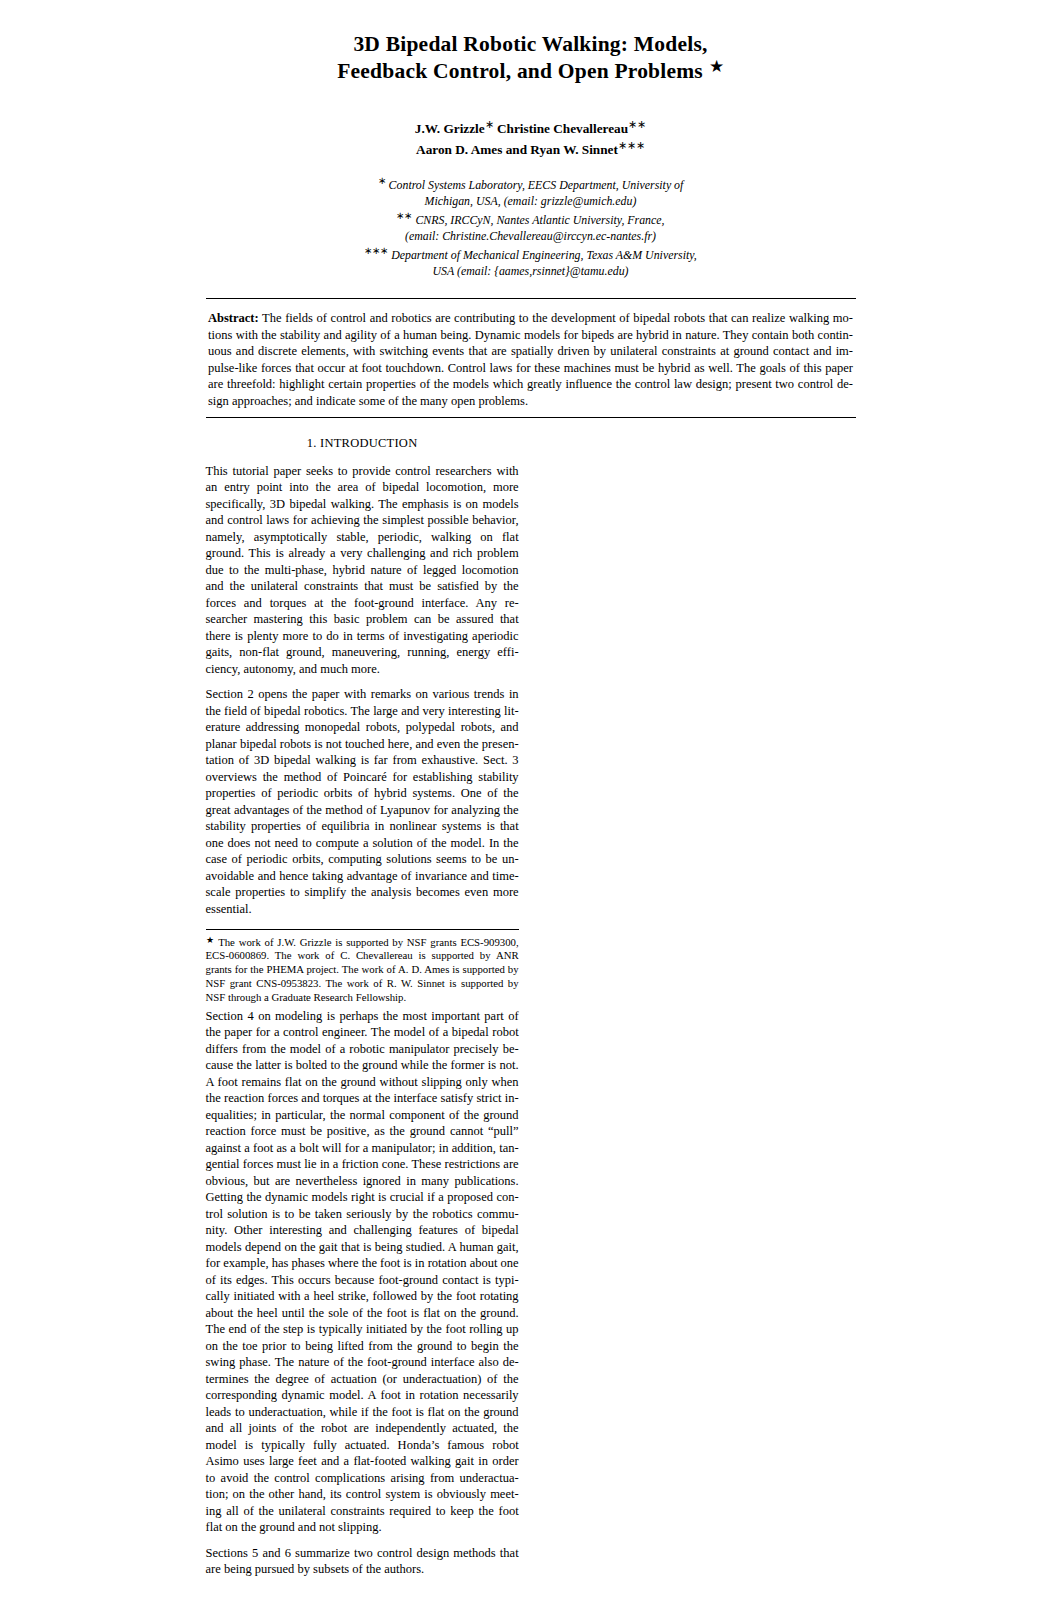3D Bipedal Robotic Walking: Models,
Feedback Control, and Open Problems ★
J.W. Grizzle∗ Christine Chevallereau∗∗
Aaron D. Ames and Ryan W. Sinnet∗∗∗
∗ Control Systems Laboratory, EECS Department, University of
Michigan, USA, (email: grizzle@umich.edu)
∗∗ CNRS, IRCCyN, Nantes Atlantic University, France,
(email: Christine.Chevallereau@irccyn.ec-nantes.fr)
∗∗∗ Department of Mechanical Engineering, Texas A&M University,
USA (email: {aames,rsinnet}@tamu.edu)
Abstract: The fields of control and robotics are contributing to the development of bipedal robots that can realize walking motions with the stability and agility of a human being. Dynamic models for bipeds are hybrid in nature. They contain both continuous and discrete elements, with switching events that are spatially driven by unilateral constraints at ground contact and impulse-like forces that occur at foot touchdown. Control laws for these machines must be hybrid as well. The goals of this paper are threefold: highlight certain properties of the models which greatly influence the control law design; present two control design approaches; and indicate some of the many open problems.
1. Introduction
This tutorial paper seeks to provide control researchers with an entry point into the area of bipedal locomotion, more specifically, 3D bipedal walking. The emphasis is on models and control laws for achieving the simplest possible behavior, namely, asymptotically stable, periodic, walking on flat ground. This is already a very challenging and rich problem due to the multi-phase, hybrid nature of legged locomotion and the unilateral constraints that must be satisfied by the forces and torques at the foot-ground interface. Any researcher mastering this basic problem can be assured that there is plenty more to do in terms of investigating aperiodic gaits, non-flat ground, maneuvering, running, energy efficiency, autonomy, and much more.
Section 2 opens the paper with remarks on various trends in the field of bipedal robotics. The large and very interesting literature addressing monopedal robots, polypedal robots, and planar bipedal robots is not touched here, and even the presentation of 3D bipedal walking is far from exhaustive. Sect. 3 overviews the method of Poincaré for establishing stability properties of periodic orbits of hybrid systems. One of the great advantages of the method of Lyapunov for analyzing the stability properties of equilibria in nonlinear systems is that one does not need to compute a solution of the model. In the case of periodic orbits, computing solutions seems to be unavoidable and hence taking advantage of invariance and time-scale properties to simplify the analysis becomes even more essential.
★ The work of J.W. Grizzle is supported by NSF grants ECS-909300, ECS-0600869. The work of C. Chevallereau is supported by ANR grants for the PHEMA project. The work of A. D. Ames is supported by NSF grant CNS-0953823. The work of R. W. Sinnet is supported by NSF through a Graduate Research Fellowship.
Section 4 on modeling is perhaps the most important part of the paper for a control engineer. The model of a bipedal robot differs from the model of a robotic manipulator precisely because the latter is bolted to the ground while the former is not. A foot remains flat on the ground without slipping only when the reaction forces and torques at the interface satisfy strict inequalities; in particular, the normal component of the ground reaction force must be positive, as the ground cannot “pull” against a foot as a bolt will for a manipulator; in addition, tangential forces must lie in a friction cone. These restrictions are obvious, but are nevertheless ignored in many publications. Getting the dynamic models right is crucial if a proposed control solution is to be taken seriously by the robotics community. Other interesting and challenging features of bipedal models depend on the gait that is being studied. A human gait, for example, has phases where the foot is in rotation about one of its edges. This occurs because foot-ground contact is typically initiated with a heel strike, followed by the foot rotating about the heel until the sole of the foot is flat on the ground. The end of the step is typically initiated by the foot rolling up on the toe prior to being lifted from the ground to begin the swing phase. The nature of the foot-ground interface also determines the degree of actuation (or underactuation) of the corresponding dynamic model. A foot in rotation necessarily leads to underactuation, while if the foot is flat on the ground and all joints of the robot are independently actuated, the model is typically fully actuated. Honda’s famous robot Asimo uses large feet and a flat-footed walking gait in order to avoid the control complications arising from underactuation; on the other hand, its control system is obviously meeting all of the unilateral constraints required to keep the foot flat on the ground and not slipping.
Sections 5 and 6 summarize two control design methods that are being pursued by subsets of the authors.